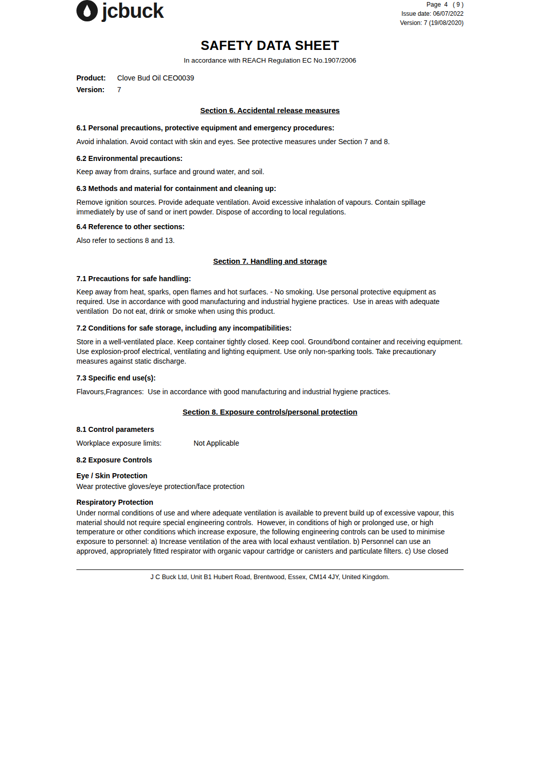jcbuck
Page 4 ( 9 )
Issue date: 06/07/2022
Version: 7 (19/08/2020)
SAFETY DATA SHEET
In accordance with REACH Regulation EC No.1907/2006
Product: Clove Bud Oil CEO0039
Version: 7
Section 6. Accidental release measures
6.1 Personal precautions, protective equipment and emergency procedures:
Avoid inhalation. Avoid contact with skin and eyes. See protective measures under Section 7 and 8.
6.2 Environmental precautions:
Keep away from drains, surface and ground water, and soil.
6.3 Methods and material for containment and cleaning up:
Remove ignition sources. Provide adequate ventilation. Avoid excessive inhalation of vapours. Contain spillage immediately by use of sand or inert powder. Dispose of according to local regulations.
6.4 Reference to other sections:
Also refer to sections 8 and 13.
Section 7. Handling and storage
7.1 Precautions for safe handling:
Keep away from heat, sparks, open flames and hot surfaces. - No smoking. Use personal protective equipment as required. Use in accordance with good manufacturing and industrial hygiene practices. Use in areas with adequate ventilation Do not eat, drink or smoke when using this product.
7.2 Conditions for safe storage, including any incompatibilities:
Store in a well-ventilated place. Keep container tightly closed. Keep cool. Ground/bond container and receiving equipment. Use explosion-proof electrical, ventilating and lighting equipment. Use only non-sparking tools. Take precautionary measures against static discharge.
7.3 Specific end use(s):
Flavours,Fragrances: Use in accordance with good manufacturing and industrial hygiene practices.
Section 8. Exposure controls/personal protection
8.1 Control parameters
Workplace exposure limits: Not Applicable
8.2 Exposure Controls
Eye / Skin Protection
Wear protective gloves/eye protection/face protection
Respiratory Protection
Under normal conditions of use and where adequate ventilation is available to prevent build up of excessive vapour, this material should not require special engineering controls. However, in conditions of high or prolonged use, or high temperature or other conditions which increase exposure, the following engineering controls can be used to minimise exposure to personnel: a) Increase ventilation of the area with local exhaust ventilation. b) Personnel can use an approved, appropriately fitted respirator with organic vapour cartridge or canisters and particulate filters. c) Use closed
J C Buck Ltd, Unit B1 Hubert Road, Brentwood, Essex, CM14 4JY, United Kingdom.